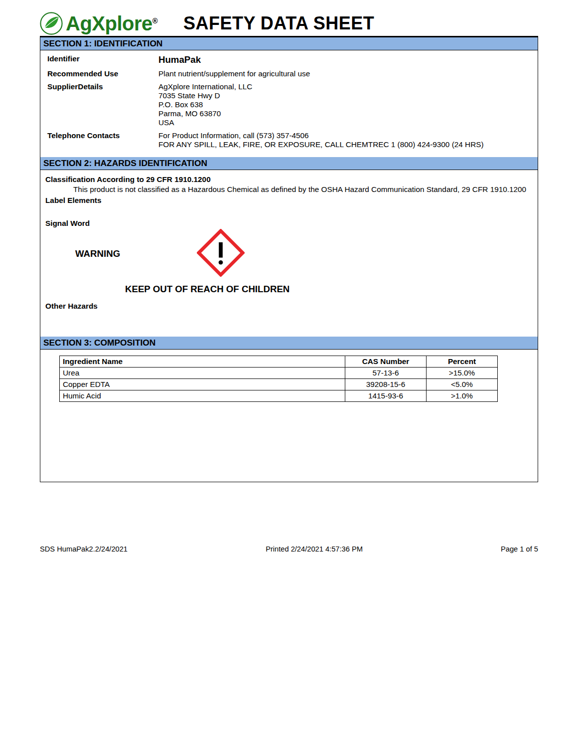Ag Xplore®
SAFETY DATA SHEET
SECTION 1: IDENTIFICATION
| Identifier | HumaPak |
| Recommended Use | Plant nutrient/supplement for agricultural use |
| SupplierDetails | AgXplore International, LLC 7035 State Hwy D P.O. Box 638 Parma, MO 63870 USA |
| Telephone Contacts | For Product Information, call (573) 357-4506 FOR ANY SPILL, LEAK, FIRE, OR EXPOSURE, CALL CHEMTREC 1 (800) 424-9300 (24 HRS) |
SECTION 2: HAZARDS IDENTIFICATION
Classification According to 29 CFR 1910.1200
This product is not classified as a Hazardous Chemical as defined by the OSHA Hazard Communication Standard, 29 CFR 1910.1200
Label Elements
Signal Word
WARNING
KEEP OUT OF REACH OF CHILDREN
Other Hazards
SECTION 3: COMPOSITION
| Ingredient Name | CAS Number | Percent |
| --- | --- | --- |
| Urea | 57-13-6 | >15.0% |
| Copper EDTA | 39208-15-6 | <5.0% |
| Humic Acid | 1415-93-6 | >1.0% |
SDS HumaPak2.2/24/2021
Printed 2/24/2021 4:57:36 PM
Page 1 of 5